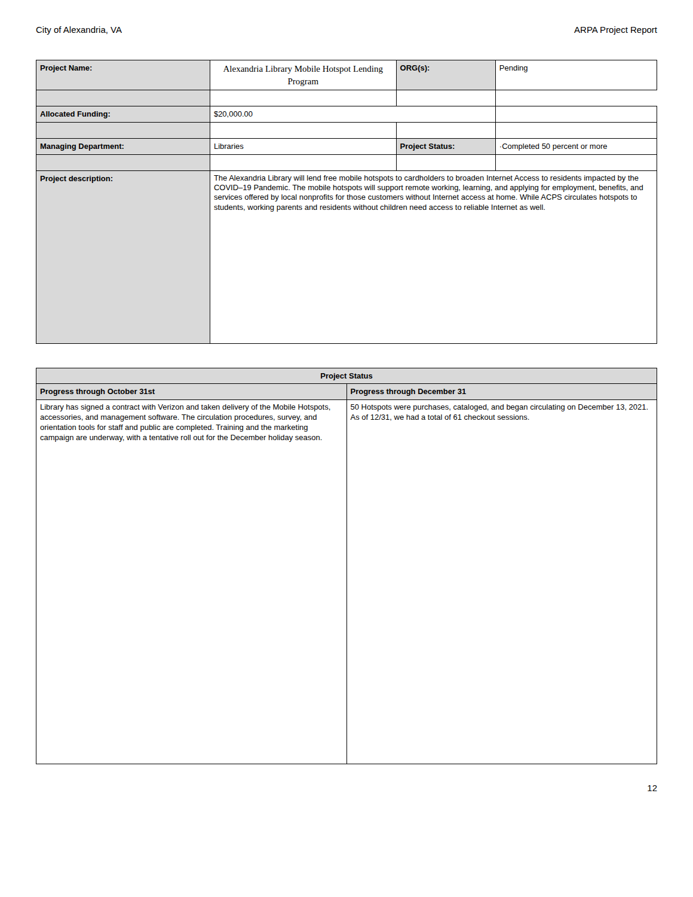City of Alexandria, VA
ARPA Project Report
| Project Name: | Alexandria Library Mobile Hotspot Lending Program | ORG(s): | Pending |
| Allocated Funding: | $20,000.00 | |
| Managing Department: | Libraries | Project Status: | ·Completed 50 percent or more |
| Project description: | The Alexandria Library will lend free mobile hotspots to cardholders to broaden Internet Access to residents impacted by the COVID–19 Pandemic. The mobile hotspots will support remote working, learning, and applying for employment, benefits, and services offered by local nonprofits for those customers without Internet access at home. While ACPS circulates hotspots to students, working parents and residents without children need access to reliable Internet as well. |
| Project Status |
| --- |
| Progress through October 31st | Progress through December 31 |
| Library has signed a contract with Verizon and taken delivery of the Mobile Hotspots, accessories, and management software. The circulation procedures, survey, and orientation tools for staff and public are completed. Training and the marketing campaign are underway, with a tentative roll out for the December holiday season. | 50 Hotspots were purchases, cataloged, and began circulating on December 13, 2021. As of 12/31, we had a total of 61 checkout sessions. |
12